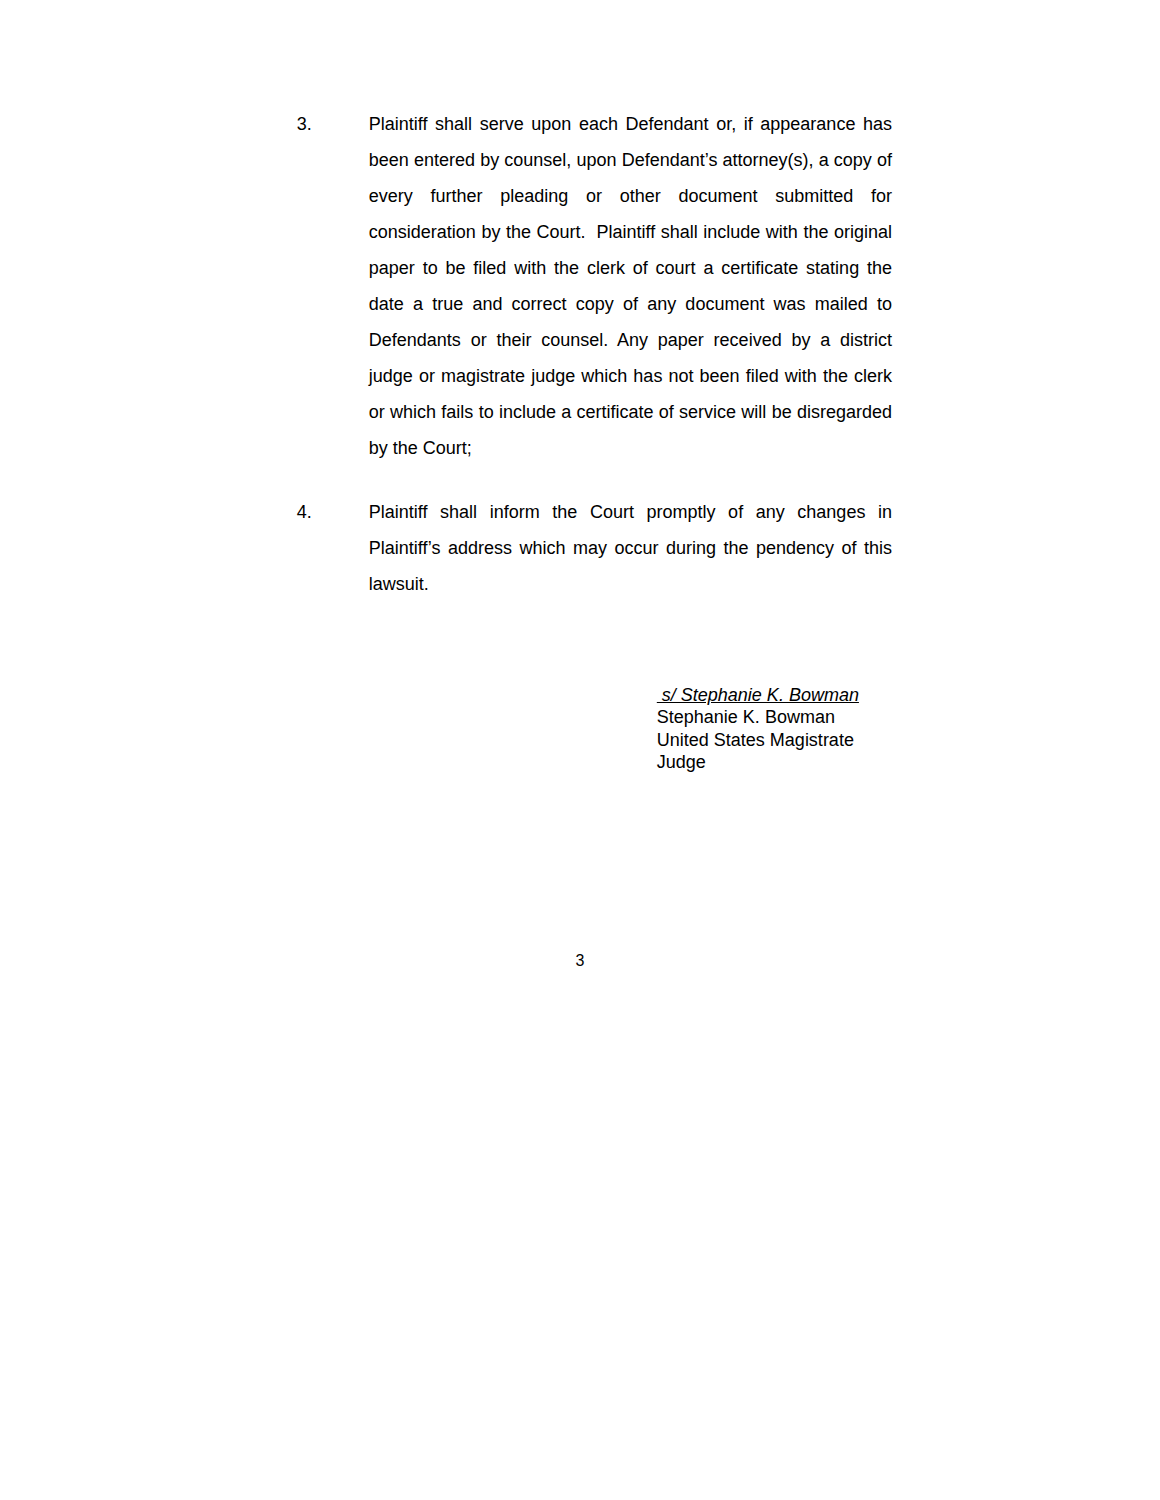3.
Plaintiff shall serve upon each Defendant or, if appearance has been entered by counsel, upon Defendant’s attorney(s), a copy of every further pleading or other document submitted for consideration by the Court. Plaintiff shall include with the original paper to be filed with the clerk of court a certificate stating the date a true and correct copy of any document was mailed to Defendants or their counsel. Any paper received by a district judge or magistrate judge which has not been filed with the clerk or which fails to include a certificate of service will be disregarded by the Court;
4.
Plaintiff shall inform the Court promptly of any changes in Plaintiff’s address which may occur during the pendency of this lawsuit.
s/ Stephanie K. Bowman
Stephanie K. Bowman
United States Magistrate Judge
3